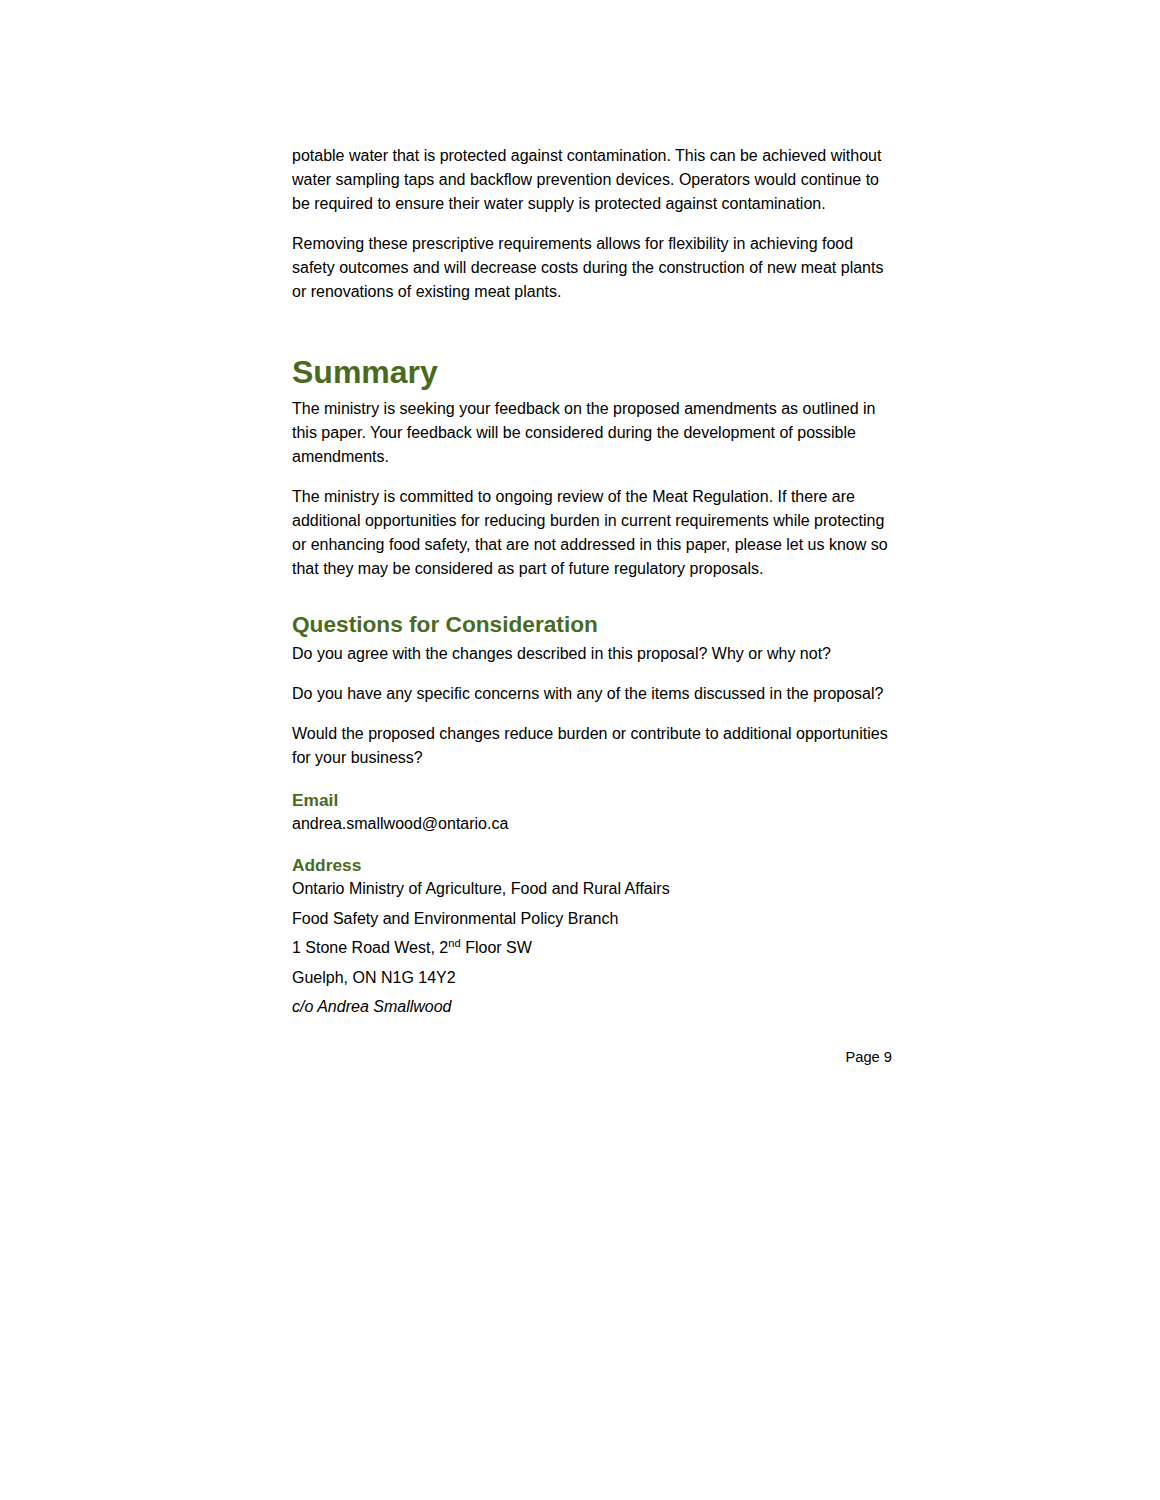potable water that is protected against contamination. This can be achieved without water sampling taps and backflow prevention devices. Operators would continue to be required to ensure their water supply is protected against contamination.
Removing these prescriptive requirements allows for flexibility in achieving food safety outcomes and will decrease costs during the construction of new meat plants or renovations of existing meat plants.
Summary
The ministry is seeking your feedback on the proposed amendments as outlined in this paper. Your feedback will be considered during the development of possible amendments.
The ministry is committed to ongoing review of the Meat Regulation. If there are additional opportunities for reducing burden in current requirements while protecting or enhancing food safety, that are not addressed in this paper, please let us know so that they may be considered as part of future regulatory proposals.
Questions for Consideration
Do you agree with the changes described in this proposal? Why or why not?
Do you have any specific concerns with any of the items discussed in the proposal?
Would the proposed changes reduce burden or contribute to additional opportunities for your business?
Email
andrea.smallwood@ontario.ca
Address
Ontario Ministry of Agriculture, Food and Rural Affairs
Food Safety and Environmental Policy Branch
1 Stone Road West, 2nd Floor SW
Guelph, ON N1G 14Y2
c/o Andrea Smallwood
Page 9